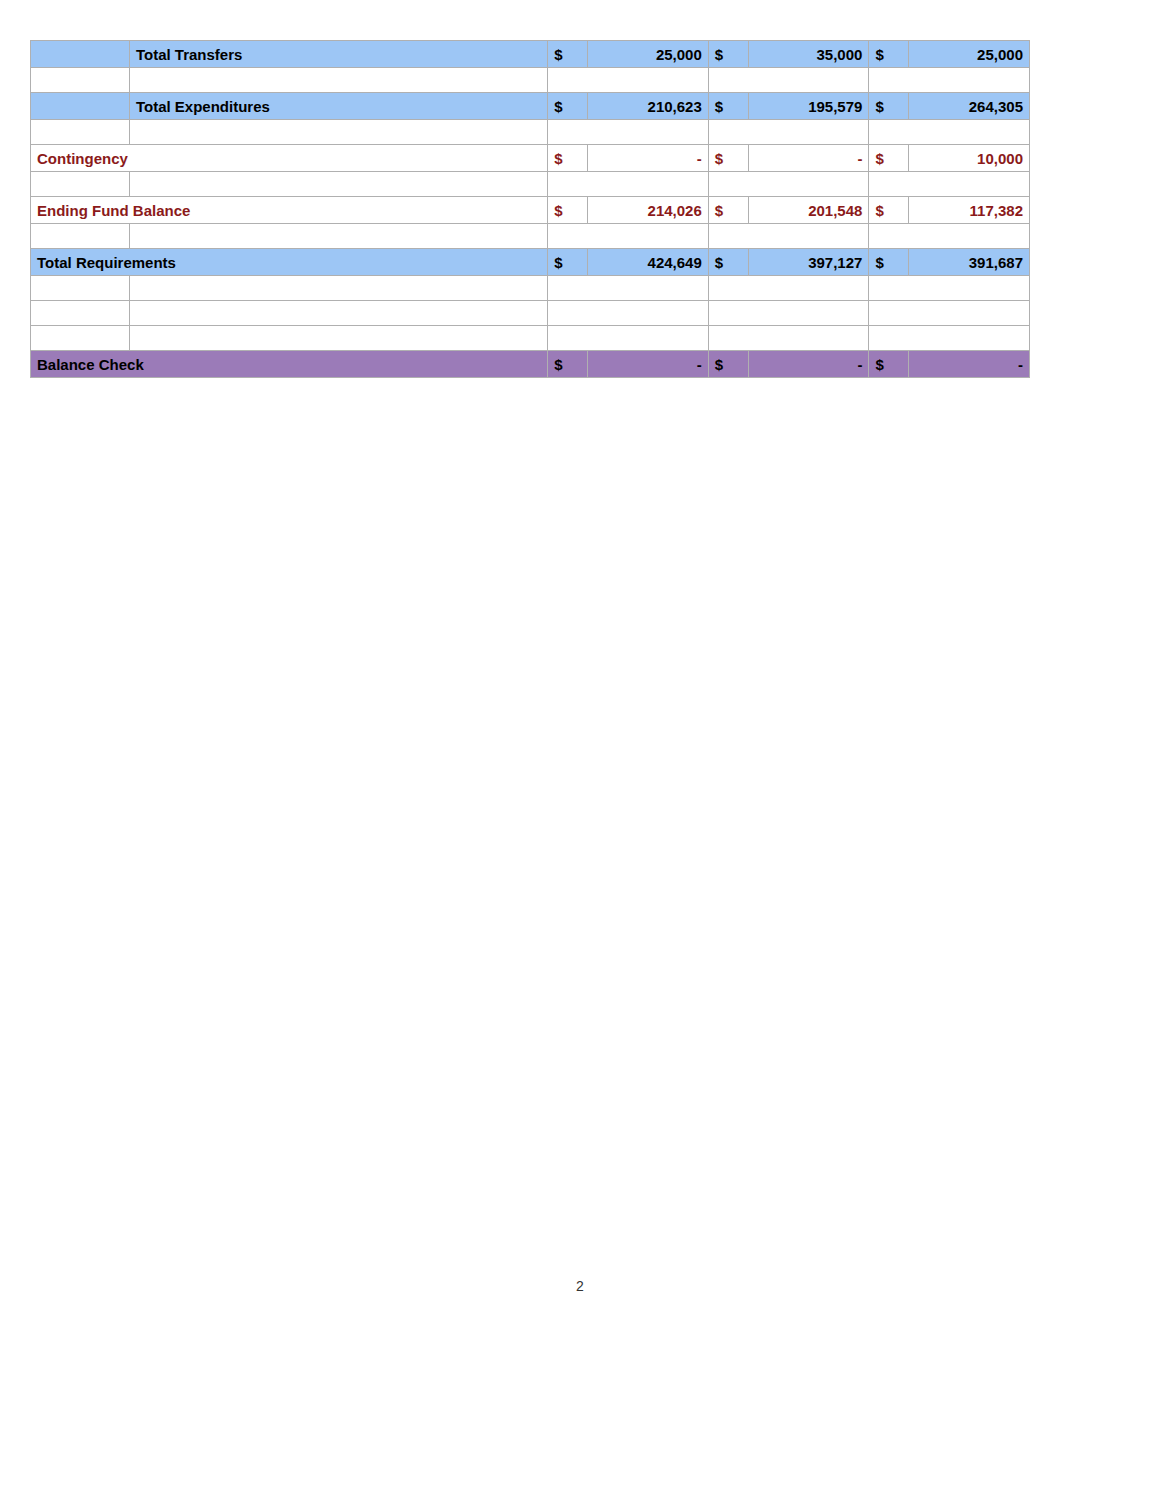| | Total Transfers | $ | 25,000 | $ | 35,000 | $ | 25,000 |
| | Total Expenditures | $ | 210,623 | $ | 195,579 | $ | 264,305 |
| Contingency | $ | - | $ | - | $ | 10,000 |
| Ending Fund Balance | $ | 214,026 | $ | 201,548 | $ | 117,382 |
| Total Requirements | $ | 424,649 | $ | 397,127 | $ | 391,687 |
| Balance Check | $ | - | $ | - | $ | - |
2